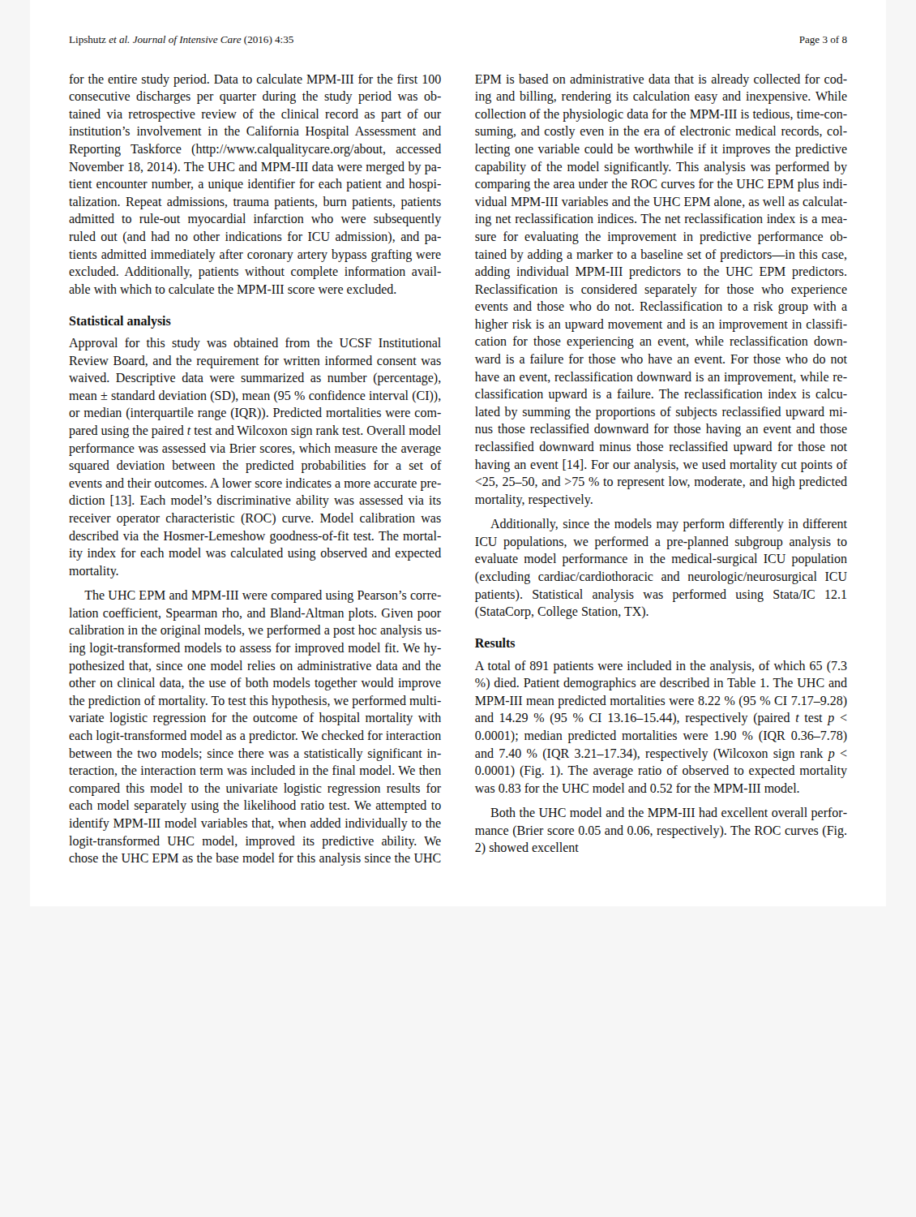Lipshutz et al. Journal of Intensive Care (2016) 4:35
Page 3 of 8
for the entire study period. Data to calculate MPM-III for the first 100 consecutive discharges per quarter during the study period was obtained via retrospective review of the clinical record as part of our institution’s involvement in the California Hospital Assessment and Reporting Taskforce (http://www.calqualitycare.org/about, accessed November 18, 2014). The UHC and MPM-III data were merged by patient encounter number, a unique identifier for each patient and hospitalization. Repeat admissions, trauma patients, burn patients, patients admitted to rule-out myocardial infarction who were subsequently ruled out (and had no other indications for ICU admission), and patients admitted immediately after coronary artery bypass grafting were excluded. Additionally, patients without complete information available with which to calculate the MPM-III score were excluded.
Statistical analysis
Approval for this study was obtained from the UCSF Institutional Review Board, and the requirement for written informed consent was waived. Descriptive data were summarized as number (percentage), mean ± standard deviation (SD), mean (95 % confidence interval (CI)), or median (interquartile range (IQR)). Predicted mortalities were compared using the paired t test and Wilcoxon sign rank test. Overall model performance was assessed via Brier scores, which measure the average squared deviation between the predicted probabilities for a set of events and their outcomes. A lower score indicates a more accurate prediction [13]. Each model’s discriminative ability was assessed via its receiver operator characteristic (ROC) curve. Model calibration was described via the Hosmer-Lemeshow goodness-of-fit test. The mortality index for each model was calculated using observed and expected mortality.
The UHC EPM and MPM-III were compared using Pearson’s correlation coefficient, Spearman rho, and Bland-Altman plots. Given poor calibration in the original models, we performed a post hoc analysis using logit-transformed models to assess for improved model fit. We hypothesized that, since one model relies on administrative data and the other on clinical data, the use of both models together would improve the prediction of mortality. To test this hypothesis, we performed multivariate logistic regression for the outcome of hospital mortality with each logit-transformed model as a predictor. We checked for interaction between the two models; since there was a statistically significant interaction, the interaction term was included in the final model. We then compared this model to the univariate logistic regression results for each model separately using the likelihood ratio test. We attempted to identify MPM-III model variables that, when added individually to the logit-transformed UHC model, improved its predictive ability. We chose the UHC EPM as the base model for this analysis since the UHC EPM is based on administrative data that is already collected for coding and billing, rendering its calculation easy and inexpensive. While collection of the physiologic data for the MPM-III is tedious, time-consuming, and costly even in the era of electronic medical records, collecting one variable could be worthwhile if it improves the predictive capability of the model significantly. This analysis was performed by comparing the area under the ROC curves for the UHC EPM plus individual MPM-III variables and the UHC EPM alone, as well as calculating net reclassification indices. The net reclassification index is a measure for evaluating the improvement in predictive performance obtained by adding a marker to a baseline set of predictors—in this case, adding individual MPM-III predictors to the UHC EPM predictors. Reclassification is considered separately for those who experience events and those who do not. Reclassification to a risk group with a higher risk is an upward movement and is an improvement in classification for those experiencing an event, while reclassification downward is a failure for those who have an event. For those who do not have an event, reclassification downward is an improvement, while reclassification upward is a failure. The reclassification index is calculated by summing the proportions of subjects reclassified upward minus those reclassified downward for those having an event and those reclassified downward minus those reclassified upward for those not having an event [14]. For our analysis, we used mortality cut points of <25, 25–50, and >75 % to represent low, moderate, and high predicted mortality, respectively.
Additionally, since the models may perform differently in different ICU populations, we performed a pre-planned subgroup analysis to evaluate model performance in the medical-surgical ICU population (excluding cardiac/cardiothoracic and neurologic/neurosurgical ICU patients). Statistical analysis was performed using Stata/IC 12.1 (StataCorp, College Station, TX).
Results
A total of 891 patients were included in the analysis, of which 65 (7.3 %) died. Patient demographics are described in Table 1. The UHC and MPM-III mean predicted mortalities were 8.22 % (95 % CI 7.17–9.28) and 14.29 % (95 % CI 13.16–15.44), respectively (paired t test p < 0.0001); median predicted mortalities were 1.90 % (IQR 0.36–7.78) and 7.40 % (IQR 3.21–17.34), respectively (Wilcoxon sign rank p < 0.0001) (Fig. 1). The average ratio of observed to expected mortality was 0.83 for the UHC model and 0.52 for the MPM-III model.
Both the UHC model and the MPM-III had excellent overall performance (Brier score 0.05 and 0.06, respectively). The ROC curves (Fig. 2) showed excellent